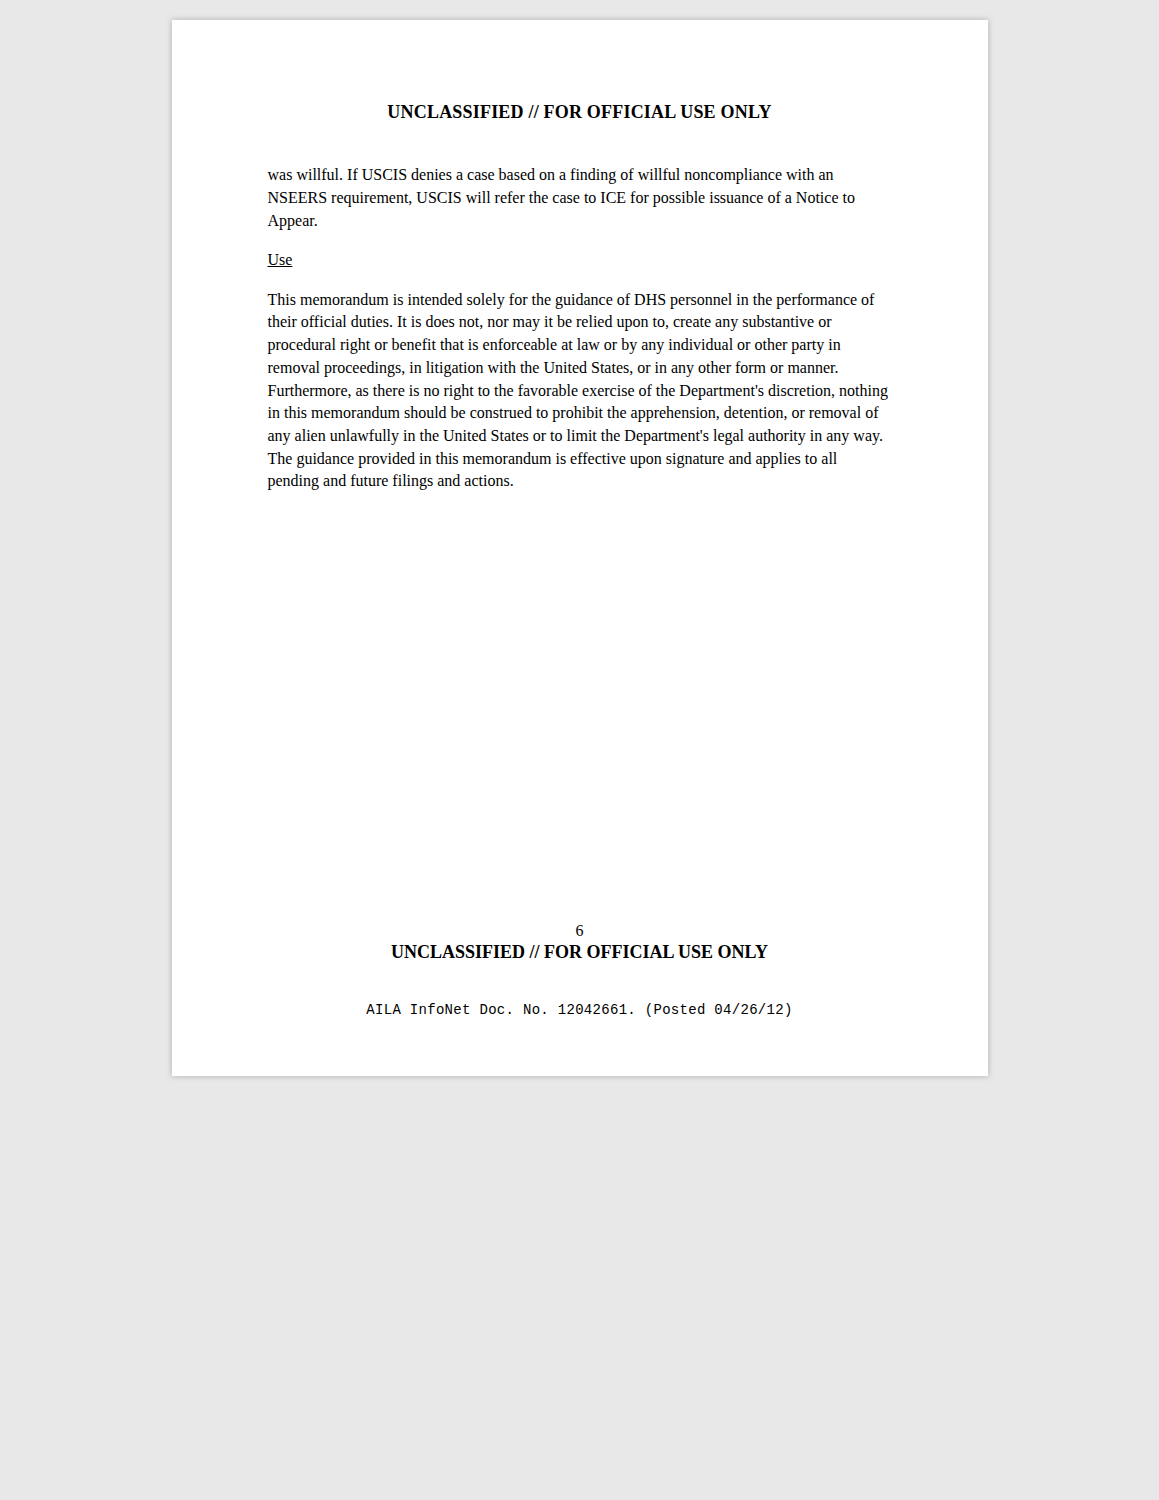UNCLASSIFIED // FOR OFFICIAL USE ONLY
was willful. If USCIS denies a case based on a finding of willful noncompliance with an NSEERS requirement, USCIS will refer the case to ICE for possible issuance of a Notice to Appear.
Use
This memorandum is intended solely for the guidance of DHS personnel in the performance of their official duties. It is does not, nor may it be relied upon to, create any substantive or procedural right or benefit that is enforceable at law or by any individual or other party in removal proceedings, in litigation with the United States, or in any other form or manner. Furthermore, as there is no right to the favorable exercise of the Department's discretion, nothing in this memorandum should be construed to prohibit the apprehension, detention, or removal of any alien unlawfully in the United States or to limit the Department's legal authority in any way. The guidance provided in this memorandum is effective upon signature and applies to all pending and future filings and actions.
6
UNCLASSIFIED // FOR OFFICIAL USE ONLY
AILA InfoNet Doc. No. 12042661. (Posted 04/26/12)